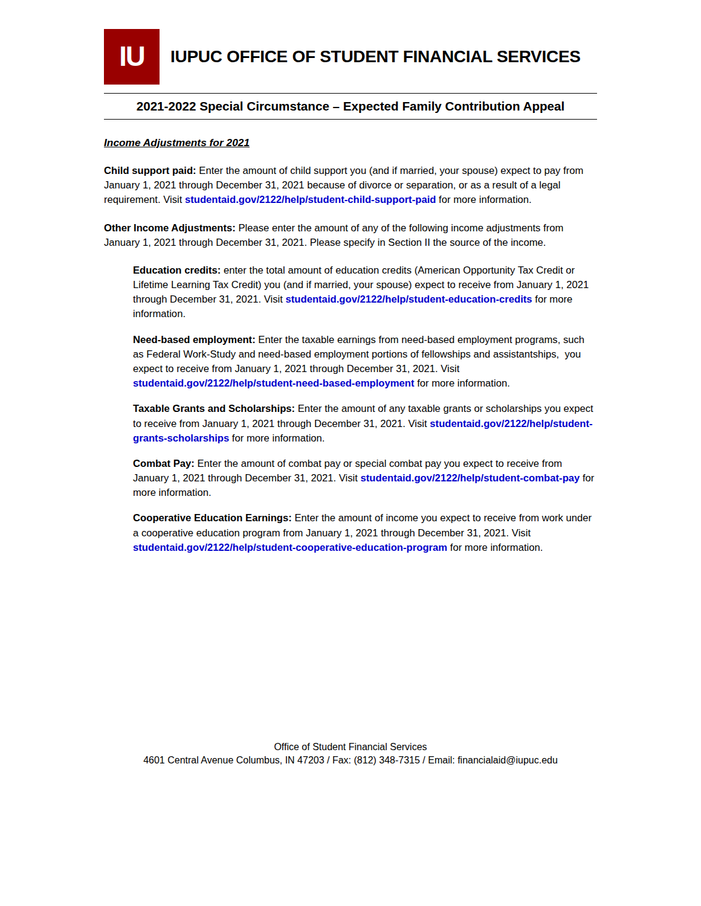IU
IUPUC OFFICE OF STUDENT FINANCIAL SERVICES
2021-2022 Special Circumstance – Expected Family Contribution Appeal
Income Adjustments for 2021
Child support paid: Enter the amount of child support you (and if married, your spouse) expect to pay from January 1, 2021 through December 31, 2021 because of divorce or separation, or as a result of a legal requirement. Visit studentaid.gov/2122/help/student-child-support-paid for more information.
Other Income Adjustments: Please enter the amount of any of the following income adjustments from January 1, 2021 through December 31, 2021. Please specify in Section II the source of the income.
Education credits: enter the total amount of education credits (American Opportunity Tax Credit or Lifetime Learning Tax Credit) you (and if married, your spouse) expect to receive from January 1, 2021 through December 31, 2021. Visit studentaid.gov/2122/help/student-education-credits for more information.
Need-based employment: Enter the taxable earnings from need-based employment programs, such as Federal Work-Study and need-based employment portions of fellowships and assistantships, you expect to receive from January 1, 2021 through December 31, 2021. Visit studentaid.gov/2122/help/student-need-based-employment for more information.
Taxable Grants and Scholarships: Enter the amount of any taxable grants or scholarships you expect to receive from January 1, 2021 through December 31, 2021. Visit studentaid.gov/2122/help/student-grants-scholarships for more information.
Combat Pay: Enter the amount of combat pay or special combat pay you expect to receive from January 1, 2021 through December 31, 2021. Visit studentaid.gov/2122/help/student-combat-pay for more information.
Cooperative Education Earnings: Enter the amount of income you expect to receive from work under a cooperative education program from January 1, 2021 through December 31, 2021. Visit studentaid.gov/2122/help/student-cooperative-education-program for more information.
Office of Student Financial Services
4601 Central Avenue Columbus, IN 47203 / Fax: (812) 348-7315 / Email: financialaid@iupuc.edu